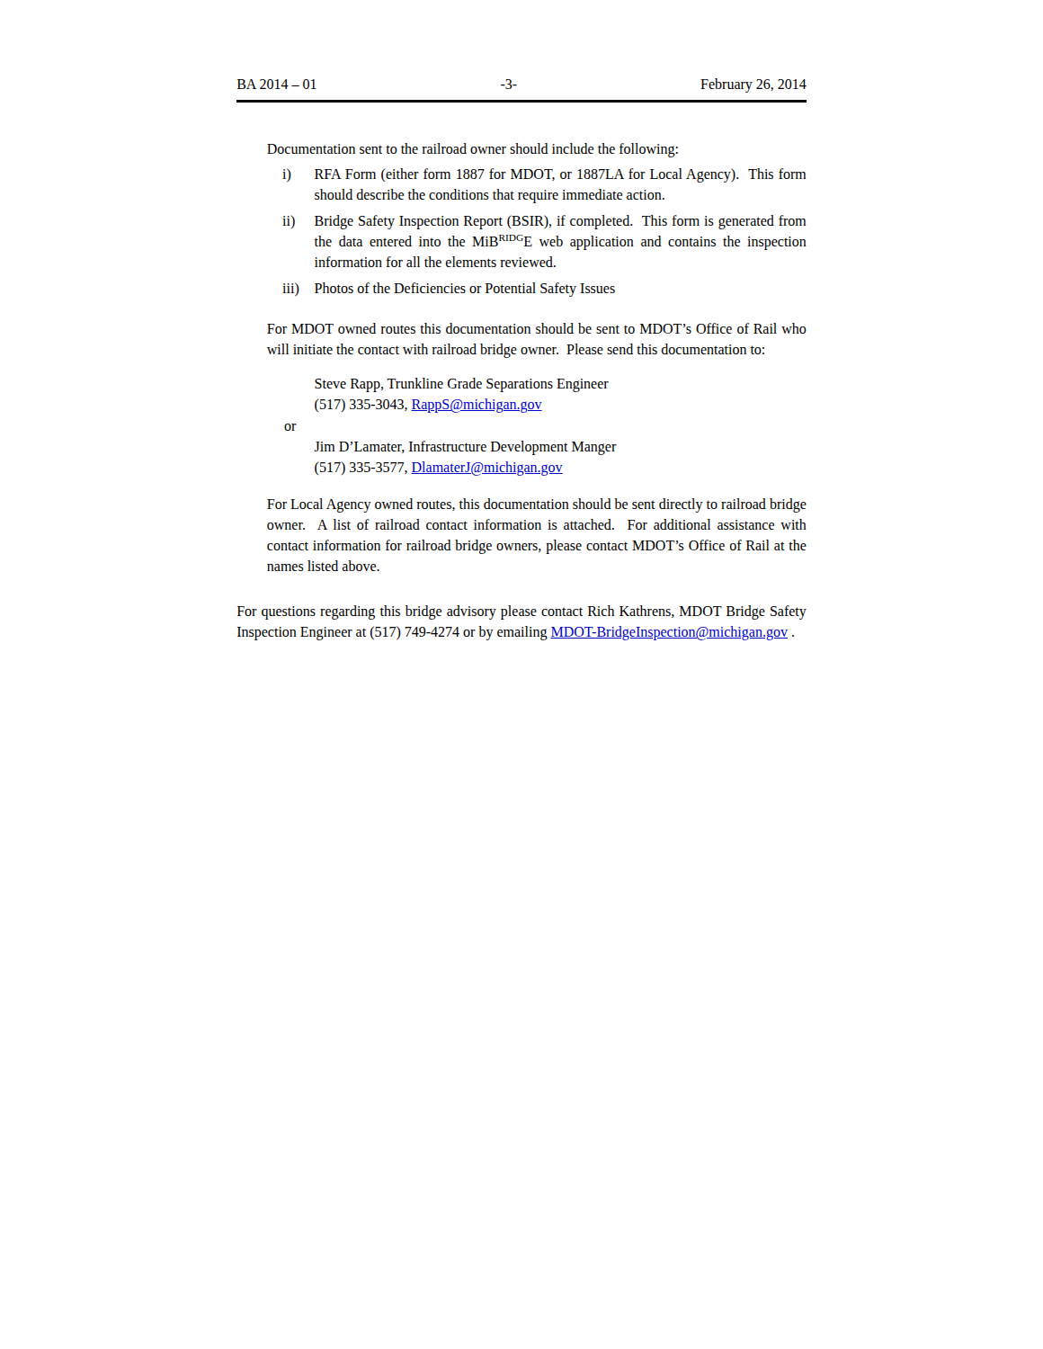BA 2014 – 01
-3-
February 26, 2014
Documentation sent to the railroad owner should include the following:
i) RFA Form (either form 1887 for MDOT, or 1887LA for Local Agency). This form should describe the conditions that require immediate action.
ii) Bridge Safety Inspection Report (BSIR), if completed. This form is generated from the data entered into the MiBRIDGE web application and contains the inspection information for all the elements reviewed.
iii) Photos of the Deficiencies or Potential Safety Issues
For MDOT owned routes this documentation should be sent to MDOT’s Office of Rail who will initiate the contact with railroad bridge owner. Please send this documentation to:
Steve Rapp, Trunkline Grade Separations Engineer
(517) 335-3043, RappS@michigan.gov
or
Jim D’Lamater, Infrastructure Development Manger
(517) 335-3577, DlamaterJ@michigan.gov
For Local Agency owned routes, this documentation should be sent directly to railroad bridge owner. A list of railroad contact information is attached. For additional assistance with contact information for railroad bridge owners, please contact MDOT’s Office of Rail at the names listed above.
For questions regarding this bridge advisory please contact Rich Kathrens, MDOT Bridge Safety Inspection Engineer at (517) 749-4274 or by emailing MDOT-BridgeInspection@michigan.gov .